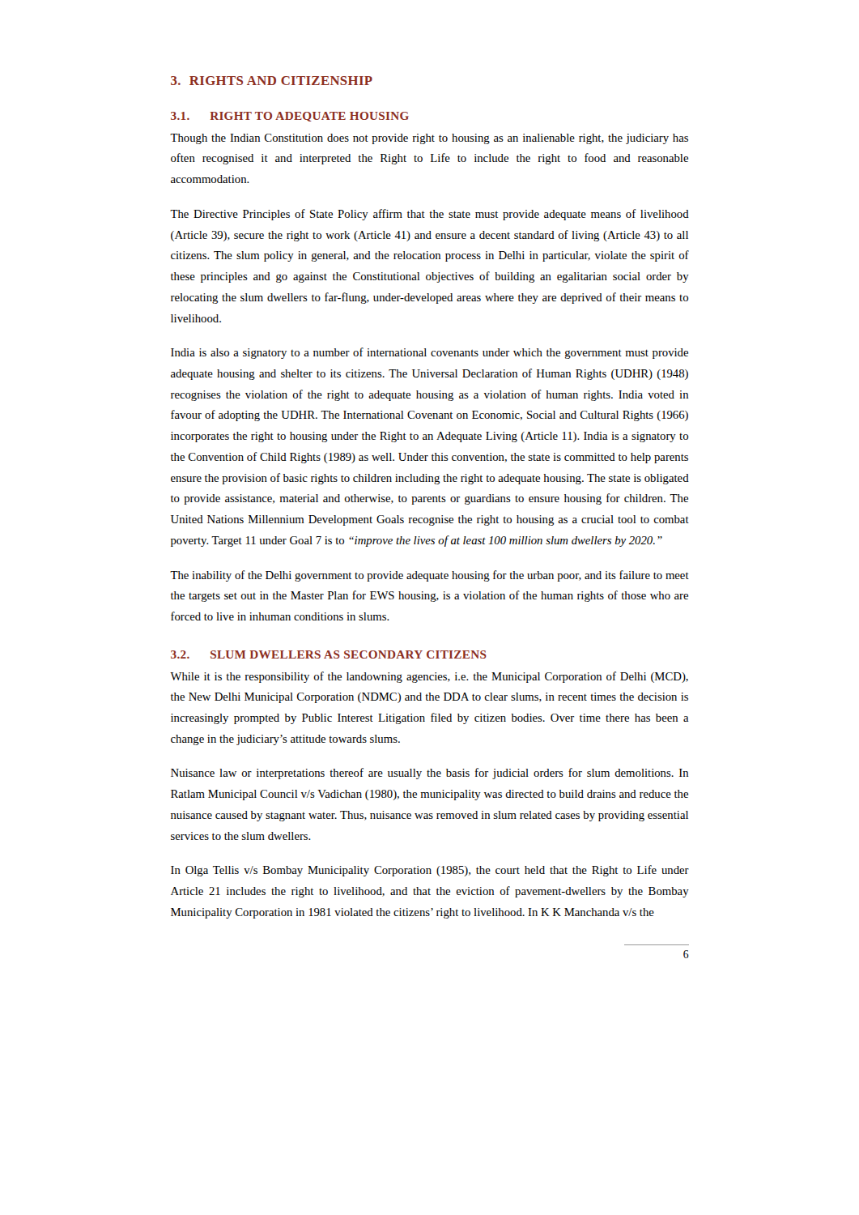3. RIGHTS AND CITIZENSHIP
3.1. RIGHT TO ADEQUATE HOUSING
Though the Indian Constitution does not provide right to housing as an inalienable right, the judiciary has often recognised it and interpreted the Right to Life to include the right to food and reasonable accommodation.
The Directive Principles of State Policy affirm that the state must provide adequate means of livelihood (Article 39), secure the right to work (Article 41) and ensure a decent standard of living (Article 43) to all citizens. The slum policy in general, and the relocation process in Delhi in particular, violate the spirit of these principles and go against the Constitutional objectives of building an egalitarian social order by relocating the slum dwellers to far-flung, under-developed areas where they are deprived of their means to livelihood.
India is also a signatory to a number of international covenants under which the government must provide adequate housing and shelter to its citizens. The Universal Declaration of Human Rights (UDHR) (1948) recognises the violation of the right to adequate housing as a violation of human rights. India voted in favour of adopting the UDHR. The International Covenant on Economic, Social and Cultural Rights (1966) incorporates the right to housing under the Right to an Adequate Living (Article 11). India is a signatory to the Convention of Child Rights (1989) as well. Under this convention, the state is committed to help parents ensure the provision of basic rights to children including the right to adequate housing. The state is obligated to provide assistance, material and otherwise, to parents or guardians to ensure housing for children. The United Nations Millennium Development Goals recognise the right to housing as a crucial tool to combat poverty. Target 11 under Goal 7 is to “improve the lives of at least 100 million slum dwellers by 2020.”
The inability of the Delhi government to provide adequate housing for the urban poor, and its failure to meet the targets set out in the Master Plan for EWS housing, is a violation of the human rights of those who are forced to live in inhuman conditions in slums.
3.2. SLUM DWELLERS AS SECONDARY CITIZENS
While it is the responsibility of the landowning agencies, i.e. the Municipal Corporation of Delhi (MCD), the New Delhi Municipal Corporation (NDMC) and the DDA to clear slums, in recent times the decision is increasingly prompted by Public Interest Litigation filed by citizen bodies. Over time there has been a change in the judiciary’s attitude towards slums.
Nuisance law or interpretations thereof are usually the basis for judicial orders for slum demolitions. In Ratlam Municipal Council v/s Vadichan (1980), the municipality was directed to build drains and reduce the nuisance caused by stagnant water. Thus, nuisance was removed in slum related cases by providing essential services to the slum dwellers.
In Olga Tellis v/s Bombay Municipality Corporation (1985), the court held that the Right to Life under Article 21 includes the right to livelihood, and that the eviction of pavement-dwellers by the Bombay Municipality Corporation in 1981 violated the citizens’ right to livelihood. In K K Manchanda v/s the
6